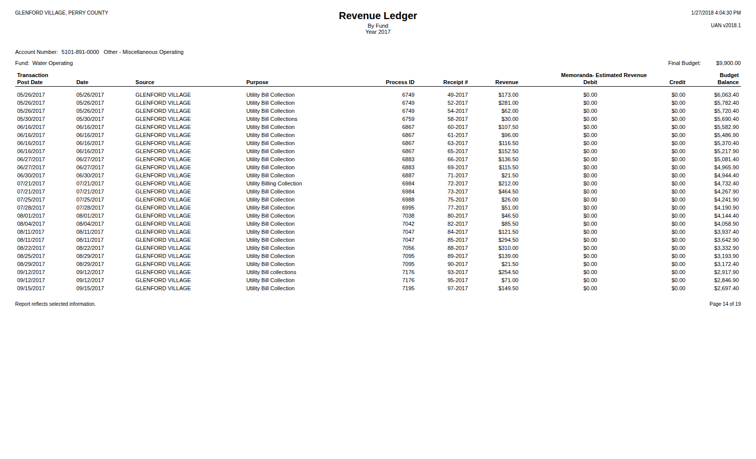GLENFORD VILLAGE, PERRY COUNTY
1/27/2018 4:04:30 PM
UAN v2018.1
Revenue Ledger
By Fund
Year 2017
Account Number: 5101-891-0000 Other - Miscellaneous Operating
Fund: Water Operating Final Budget: $9,900.00
| Transaction | | | | | | Memoranda- Estimated Revenue | Budget |
| --- | --- | --- | --- | --- | --- | --- | --- |
| Post Date | Date | Source | Purpose | Process ID | Receipt # | Revenue | Debit | Credit | Balance |
| 05/26/2017 | 05/26/2017 | GLENFORD VILLAGE | Utility Bill Collection | 6749 | 49-2017 | $173.00 | $0.00 | $0.00 | $6,063.40 |
| 05/26/2017 | 05/26/2017 | GLENFORD VILLAGE | Utility Bill Collection | 6749 | 52-2017 | $281.00 | $0.00 | $0.00 | $5,782.40 |
| 05/26/2017 | 05/26/2017 | GLENFORD VILLAGE | Utility Bill Collection | 6749 | 54-2017 | $62.00 | $0.00 | $0.00 | $5,720.40 |
| 05/30/2017 | 05/30/2017 | GLENFORD VILLAGE | Utility Bill Collections | 6759 | 58-2017 | $30.00 | $0.00 | $0.00 | $5,690.40 |
| 06/16/2017 | 06/16/2017 | GLENFORD VILLAGE | Utility Bill Collection | 6867 | 60-2017 | $107.50 | $0.00 | $0.00 | $5,582.90 |
| 06/16/2017 | 06/16/2017 | GLENFORD VILLAGE | Utility Bill Collection | 6867 | 61-2017 | $96.00 | $0.00 | $0.00 | $5,486.90 |
| 06/16/2017 | 06/16/2017 | GLENFORD VILLAGE | Utility Bill Collection | 6867 | 63-2017 | $116.50 | $0.00 | $0.00 | $5,370.40 |
| 06/16/2017 | 06/16/2017 | GLENFORD VILLAGE | Utility Bill Collection | 6867 | 65-2017 | $152.50 | $0.00 | $0.00 | $5,217.90 |
| 06/27/2017 | 06/27/2017 | GLENFORD VILLAGE | Utility Bill Collection | 6883 | 66-2017 | $136.50 | $0.00 | $0.00 | $5,081.40 |
| 06/27/2017 | 06/27/2017 | GLENFORD VILLAGE | Utility Bill Collection | 6883 | 69-2017 | $115.50 | $0.00 | $0.00 | $4,965.90 |
| 06/30/2017 | 06/30/2017 | GLENFORD VILLAGE | Utility Bill Collection | 6887 | 71-2017 | $21.50 | $0.00 | $0.00 | $4,944.40 |
| 07/21/2017 | 07/21/2017 | GLENFORD VILLAGE | Utility Billing Collection | 6984 | 72-2017 | $212.00 | $0.00 | $0.00 | $4,732.40 |
| 07/21/2017 | 07/21/2017 | GLENFORD VILLAGE | Utility Bill Collection | 6984 | 73-2017 | $464.50 | $0.00 | $0.00 | $4,267.90 |
| 07/25/2017 | 07/25/2017 | GLENFORD VILLAGE | Utility Bill Collection | 6988 | 75-2017 | $26.00 | $0.00 | $0.00 | $4,241.90 |
| 07/28/2017 | 07/28/2017 | GLENFORD VILLAGE | Utility Bill Collection | 6995 | 77-2017 | $51.00 | $0.00 | $0.00 | $4,190.90 |
| 08/01/2017 | 08/01/2017 | GLENFORD VILLAGE | Utility Bill Collection | 7038 | 80-2017 | $46.50 | $0.00 | $0.00 | $4,144.40 |
| 08/04/2017 | 08/04/2017 | GLENFORD VILLAGE | Utility Bill Collection | 7042 | 82-2017 | $85.50 | $0.00 | $0.00 | $4,058.90 |
| 08/11/2017 | 08/11/2017 | GLENFORD VILLAGE | Utility Bill Collection | 7047 | 84-2017 | $121.50 | $0.00 | $0.00 | $3,937.40 |
| 08/11/2017 | 08/11/2017 | GLENFORD VILLAGE | Utility Bill Collection | 7047 | 85-2017 | $294.50 | $0.00 | $0.00 | $3,642.90 |
| 08/22/2017 | 08/22/2017 | GLENFORD VILLAGE | Utility Bill Collection | 7056 | 88-2017 | $310.00 | $0.00 | $0.00 | $3,332.90 |
| 08/25/2017 | 08/29/2017 | GLENFORD VILLAGE | Utility Bill Collection | 7095 | 89-2017 | $139.00 | $0.00 | $0.00 | $3,193.90 |
| 08/29/2017 | 08/29/2017 | GLENFORD VILLAGE | Utility Bill Collection | 7095 | 90-2017 | $21.50 | $0.00 | $0.00 | $3,172.40 |
| 09/12/2017 | 09/12/2017 | GLENFORD VILLAGE | Utility Bill collections | 7176 | 93-2017 | $254.50 | $0.00 | $0.00 | $2,917.90 |
| 09/12/2017 | 09/12/2017 | GLENFORD VILLAGE | Utility Bill Collection | 7176 | 95-2017 | $71.00 | $0.00 | $0.00 | $2,846.90 |
| 09/15/2017 | 09/15/2017 | GLENFORD VILLAGE | Utility Bill Collection | 7195 | 97-2017 | $149.50 | $0.00 | $0.00 | $2,697.40 |
Report reflects selected information. Page 14 of 19